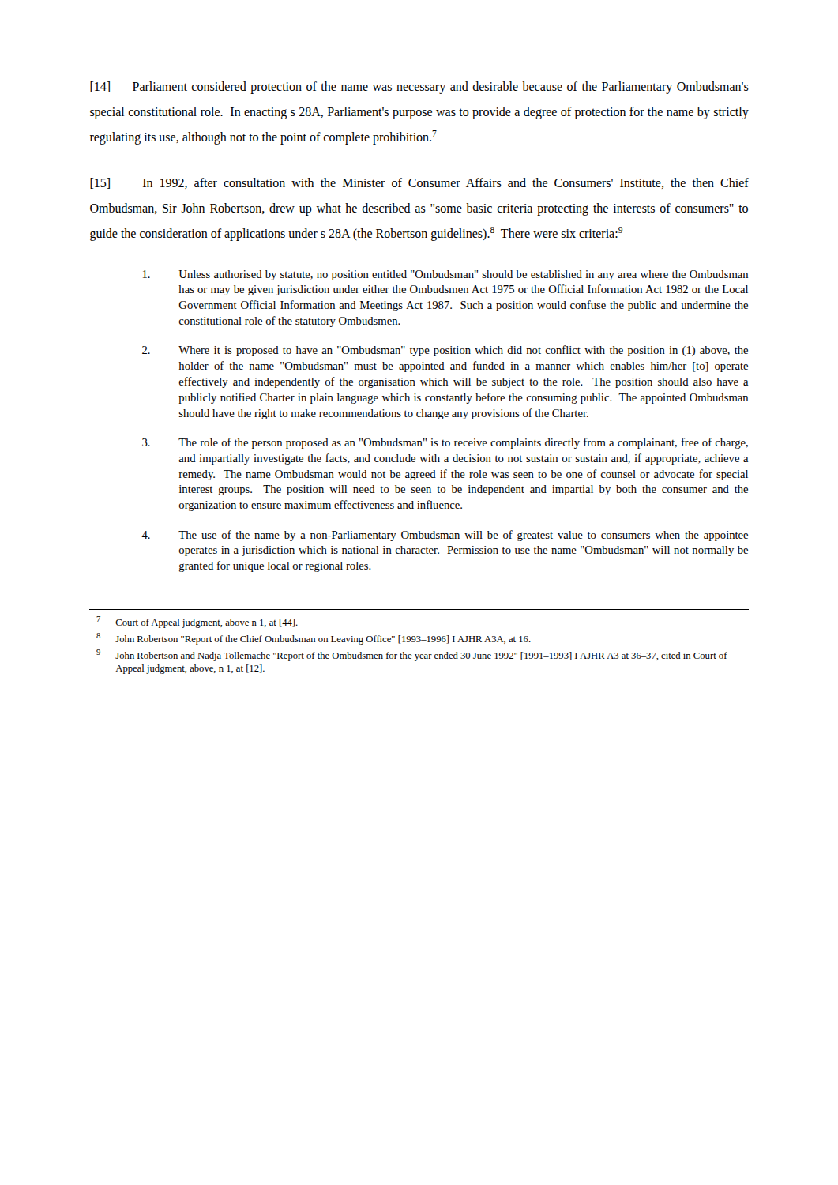[14] Parliament considered protection of the name was necessary and desirable because of the Parliamentary Ombudsman's special constitutional role. In enacting s 28A, Parliament's purpose was to provide a degree of protection for the name by strictly regulating its use, although not to the point of complete prohibition.7
[15] In 1992, after consultation with the Minister of Consumer Affairs and the Consumers' Institute, the then Chief Ombudsman, Sir John Robertson, drew up what he described as "some basic criteria protecting the interests of consumers" to guide the consideration of applications under s 28A (the Robertson guidelines).8 There were six criteria:9
Unless authorised by statute, no position entitled "Ombudsman" should be established in any area where the Ombudsman has or may be given jurisdiction under either the Ombudsmen Act 1975 or the Official Information Act 1982 or the Local Government Official Information and Meetings Act 1987. Such a position would confuse the public and undermine the constitutional role of the statutory Ombudsmen.
Where it is proposed to have an "Ombudsman" type position which did not conflict with the position in (1) above, the holder of the name "Ombudsman" must be appointed and funded in a manner which enables him/her [to] operate effectively and independently of the organisation which will be subject to the role. The position should also have a publicly notified Charter in plain language which is constantly before the consuming public. The appointed Ombudsman should have the right to make recommendations to change any provisions of the Charter.
The role of the person proposed as an "Ombudsman" is to receive complaints directly from a complainant, free of charge, and impartially investigate the facts, and conclude with a decision to not sustain or sustain and, if appropriate, achieve a remedy. The name Ombudsman would not be agreed if the role was seen to be one of counsel or advocate for special interest groups. The position will need to be seen to be independent and impartial by both the consumer and the organization to ensure maximum effectiveness and influence.
The use of the name by a non-Parliamentary Ombudsman will be of greatest value to consumers when the appointee operates in a jurisdiction which is national in character. Permission to use the name "Ombudsman" will not normally be granted for unique local or regional roles.
Court of Appeal judgment, above n 1, at [44].
John Robertson "Report of the Chief Ombudsman on Leaving Office" [1993–1996] I AJHR A3A, at 16.
John Robertson and Nadja Tollemache "Report of the Ombudsmen for the year ended 30 June 1992" [1991–1993] I AJHR A3 at 36–37, cited in Court of Appeal judgment, above, n 1, at [12].